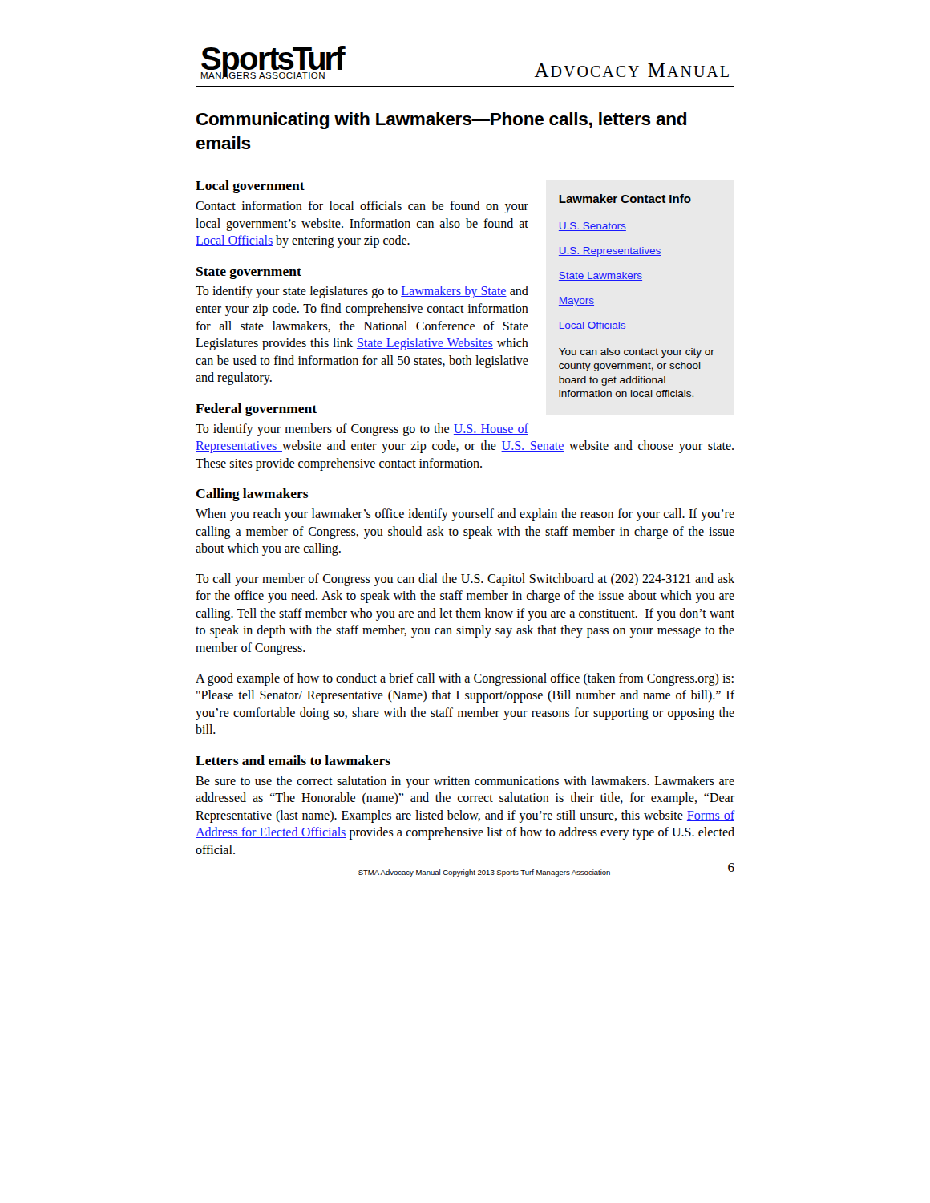SportsTurf MANAGERS ASSOCIATION
ADVOCACY MANUAL
Communicating with Lawmakers—Phone calls, letters and emails
Lawmaker Contact Info
U.S. Senators
U.S. Representatives
State Lawmakers
Mayors
Local Officials
You can also contact your city or county government, or school board to get additional information on local officials.
Local government
Contact information for local officials can be found on your local government’s website. Information can also be found at Local Officials by entering your zip code.
State government
To identify your state legislatures go to Lawmakers by State and enter your zip code. To find comprehensive contact information for all state lawmakers, the National Conference of State Legislatures provides this link State Legislative Websites which can be used to find information for all 50 states, both legislative and regulatory.
Federal government
To identify your members of Congress go to the U.S. House of Representatives website and enter your zip code, or the U.S. Senate website and choose your state. These sites provide comprehensive contact information.
Calling lawmakers
When you reach your lawmaker’s office identify yourself and explain the reason for your call. If you’re calling a member of Congress, you should ask to speak with the staff member in charge of the issue about which you are calling.
To call your member of Congress you can dial the U.S. Capitol Switchboard at (202) 224-3121 and ask for the office you need. Ask to speak with the staff member in charge of the issue about which you are calling. Tell the staff member who you are and let them know if you are a constituent. If you don’t want to speak in depth with the staff member, you can simply say ask that they pass on your message to the member of Congress.
A good example of how to conduct a brief call with a Congressional office (taken from Congress.org) is: "Please tell Senator/ Representative (Name) that I support/oppose (Bill number and name of bill).” If you’re comfortable doing so, share with the staff member your reasons for supporting or opposing the bill.
Letters and emails to lawmakers
Be sure to use the correct salutation in your written communications with lawmakers. Lawmakers are addressed as “The Honorable (name)” and the correct salutation is their title, for example, “Dear Representative (last name). Examples are listed below, and if you’re still unsure, this website Forms of Address for Elected Officials provides a comprehensive list of how to address every type of U.S. elected official.
STMA Advocacy Manual Copyright 2013 Sports Turf Managers Association
6